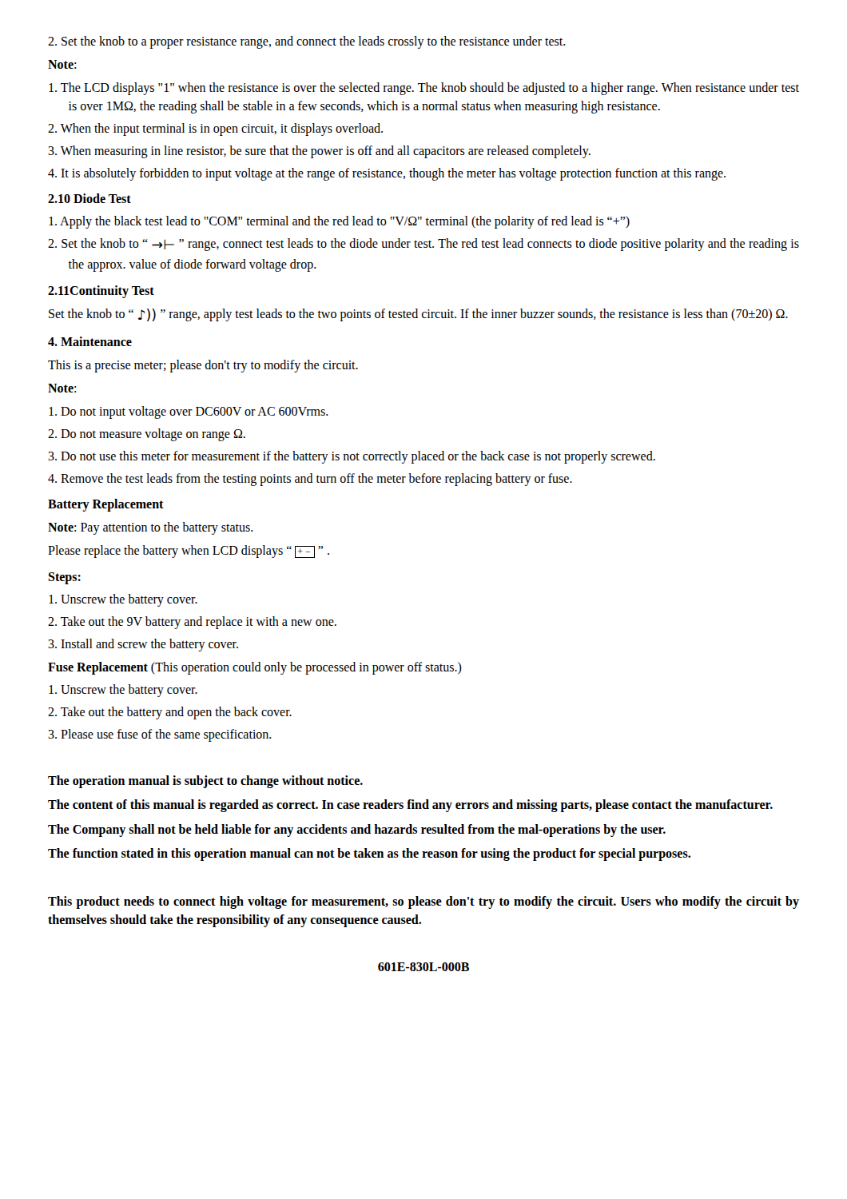2. Set the knob to a proper resistance range, and connect the leads crossly to the resistance under test.
Note:
1. The LCD displays "1" when the resistance is over the selected range. The knob should be adjusted to a higher range. When resistance under test is over 1MΩ, the reading shall be stable in a few seconds, which is a normal status when measuring high resistance.
2. When the input terminal is in open circuit, it displays overload.
3. When measuring in line resistor, be sure that the power is off and all capacitors are released completely.
4. It is absolutely forbidden to input voltage at the range of resistance, though the meter has voltage protection function at this range.
2.10 Diode Test
1. Apply the black test lead to "COM" terminal and the red lead to "V/Ω" terminal (the polarity of red lead is “+”)
2. Set the knob to “ →⊢ ” range, connect test leads to the diode under test. The red test lead connects to diode positive polarity and the reading is the approx. value of diode forward voltage drop.
2.11Continuity Test
Set the knob to “ ♪)) ” range, apply test leads to the two points of tested circuit. If the inner buzzer sounds, the resistance is less than (70±20) Ω.
4. Maintenance
This is a precise meter; please don't try to modify the circuit.
Note:
1. Do not input voltage over DC600V or AC 600Vrms.
2. Do not measure voltage on range Ω.
3. Do not use this meter for measurement if the battery is not correctly placed or the back case is not properly screwed.
4. Remove the test leads from the testing points and turn off the meter before replacing battery or fuse.
Battery Replacement
Note: Pay attention to the battery status.
Please replace the battery when LCD displays “ + − ” .
Steps:
1. Unscrew the battery cover.
2. Take out the 9V battery and replace it with a new one.
3. Install and screw the battery cover.
Fuse Replacement (This operation could only be processed in power off status.)
1. Unscrew the battery cover.
2. Take out the battery and open the back cover.
3. Please use fuse of the same specification.
The operation manual is subject to change without notice.
The content of this manual is regarded as correct. In case readers find any errors and missing parts, please contact the manufacturer.
The Company shall not be held liable for any accidents and hazards resulted from the mal-operations by the user.
The function stated in this operation manual can not be taken as the reason for using the product for special purposes.
This product needs to connect high voltage for measurement, so please don't try to modify the circuit. Users who modify the circuit by themselves should take the responsibility of any consequence caused.
601E-830L-000B